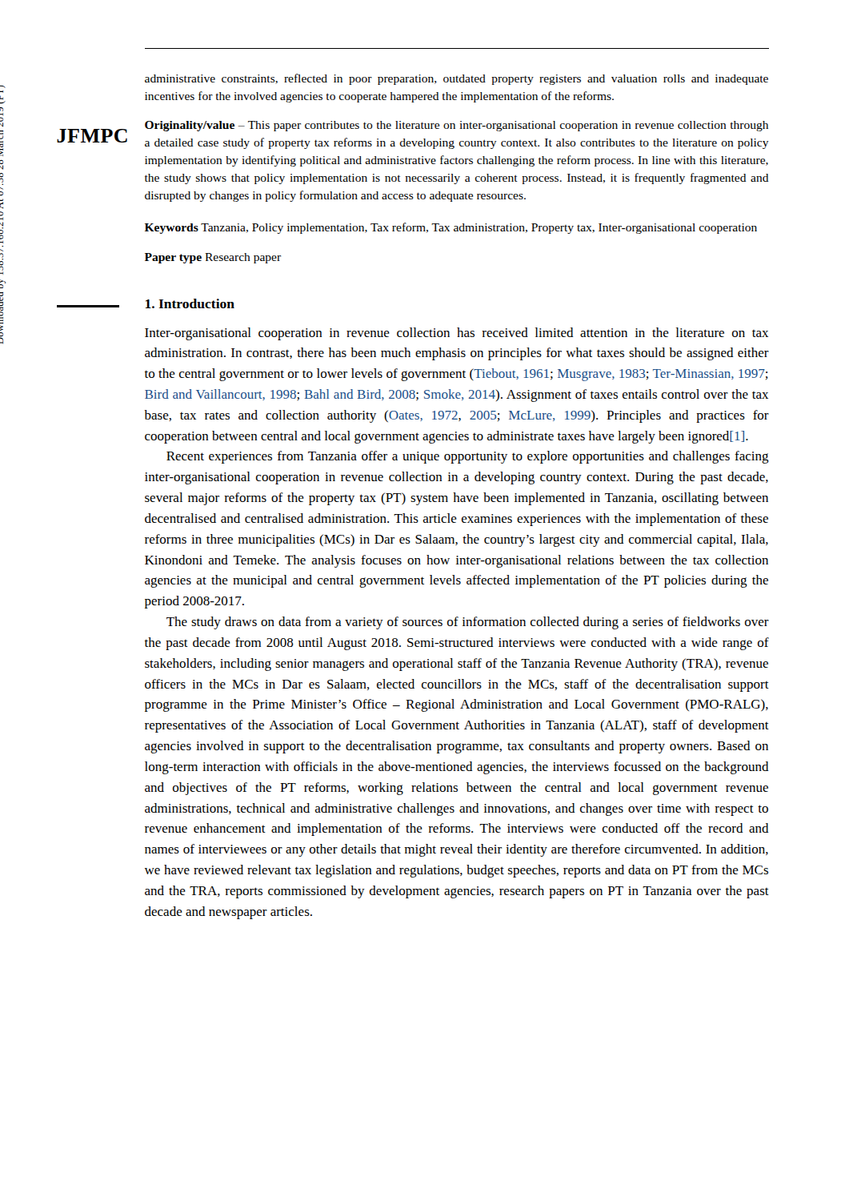JFMPC
Downloaded by 158.37.160.210 At 07:38 28 March 2019 (PT)
administrative constraints, reflected in poor preparation, outdated property registers and valuation rolls and inadequate incentives for the involved agencies to cooperate hampered the implementation of the reforms.
Originality/value – This paper contributes to the literature on inter-organisational cooperation in revenue collection through a detailed case study of property tax reforms in a developing country context. It also contributes to the literature on policy implementation by identifying political and administrative factors challenging the reform process. In line with this literature, the study shows that policy implementation is not necessarily a coherent process. Instead, it is frequently fragmented and disrupted by changes in policy formulation and access to adequate resources.
Keywords Tanzania, Policy implementation, Tax reform, Tax administration, Property tax, Inter-organisational cooperation
Paper type Research paper
1. Introduction
Inter-organisational cooperation in revenue collection has received limited attention in the literature on tax administration. In contrast, there has been much emphasis on principles for what taxes should be assigned either to the central government or to lower levels of government (Tiebout, 1961; Musgrave, 1983; Ter-Minassian, 1997; Bird and Vaillancourt, 1998; Bahl and Bird, 2008; Smoke, 2014). Assignment of taxes entails control over the tax base, tax rates and collection authority (Oates, 1972, 2005; McLure, 1999). Principles and practices for cooperation between central and local government agencies to administrate taxes have largely been ignored[1].
Recent experiences from Tanzania offer a unique opportunity to explore opportunities and challenges facing inter-organisational cooperation in revenue collection in a developing country context. During the past decade, several major reforms of the property tax (PT) system have been implemented in Tanzania, oscillating between decentralised and centralised administration. This article examines experiences with the implementation of these reforms in three municipalities (MCs) in Dar es Salaam, the country’s largest city and commercial capital, Ilala, Kinondoni and Temeke. The analysis focuses on how inter-organisational relations between the tax collection agencies at the municipal and central government levels affected implementation of the PT policies during the period 2008-2017.
The study draws on data from a variety of sources of information collected during a series of fieldworks over the past decade from 2008 until August 2018. Semi-structured interviews were conducted with a wide range of stakeholders, including senior managers and operational staff of the Tanzania Revenue Authority (TRA), revenue officers in the MCs in Dar es Salaam, elected councillors in the MCs, staff of the decentralisation support programme in the Prime Minister’s Office – Regional Administration and Local Government (PMO-RALG), representatives of the Association of Local Government Authorities in Tanzania (ALAT), staff of development agencies involved in support to the decentralisation programme, tax consultants and property owners. Based on long-term interaction with officials in the above-mentioned agencies, the interviews focussed on the background and objectives of the PT reforms, working relations between the central and local government revenue administrations, technical and administrative challenges and innovations, and changes over time with respect to revenue enhancement and implementation of the reforms. The interviews were conducted off the record and names of interviewees or any other details that might reveal their identity are therefore circumvented. In addition, we have reviewed relevant tax legislation and regulations, budget speeches, reports and data on PT from the MCs and the TRA, reports commissioned by development agencies, research papers on PT in Tanzania over the past decade and newspaper articles.